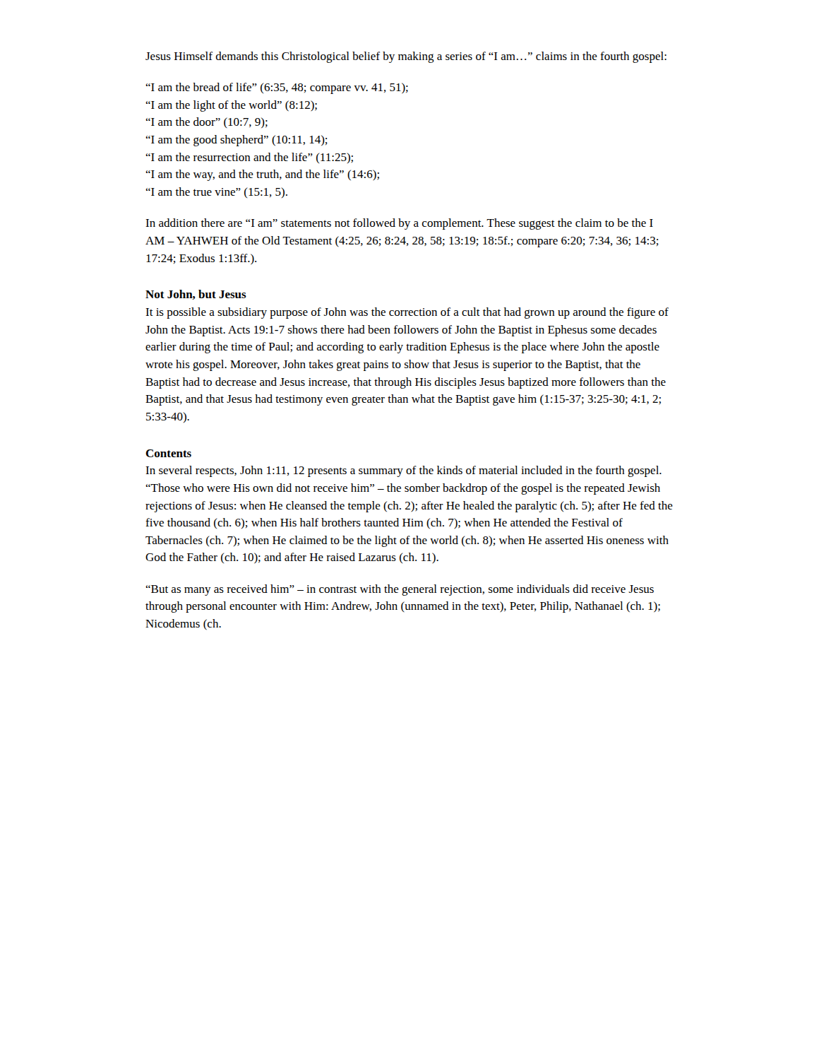Jesus Himself demands this Christological belief by making a series of “I am…” claims in the fourth gospel:
“I am the bread of life” (6:35, 48; compare vv. 41, 51);
“I am the light of the world” (8:12);
“I am the door” (10:7, 9);
“I am the good shepherd” (10:11, 14);
“I am the resurrection and the life” (11:25);
“I am the way, and the truth, and the life” (14:6);
“I am the true vine” (15:1, 5).
In addition there are “I am” statements not followed by a complement. These suggest the claim to be the I AM – YAHWEH of the Old Testament (4:25, 26; 8:24, 28, 58; 13:19; 18:5f.; compare 6:20; 7:34, 36; 14:3; 17:24; Exodus 1:13ff.).
Not John, but Jesus
It is possible a subsidiary purpose of John was the correction of a cult that had grown up around the figure of John the Baptist. Acts 19:1-7 shows there had been followers of John the Baptist in Ephesus some decades earlier during the time of Paul; and according to early tradition Ephesus is the place where John the apostle wrote his gospel. Moreover, John takes great pains to show that Jesus is superior to the Baptist, that the Baptist had to decrease and Jesus increase, that through His disciples Jesus baptized more followers than the Baptist, and that Jesus had testimony even greater than what the Baptist gave him (1:15-37; 3:25-30; 4:1, 2; 5:33-40).
Contents
In several respects, John 1:11, 12 presents a summary of the kinds of material included in the fourth gospel. “Those who were His own did not receive him” – the somber backdrop of the gospel is the repeated Jewish rejections of Jesus: when He cleansed the temple (ch. 2); after He healed the paralytic (ch. 5); after He fed the five thousand (ch. 6); when His half brothers taunted Him (ch. 7); when He attended the Festival of Tabernacles (ch. 7); when He claimed to be the light of the world (ch. 8); when He asserted His oneness with God the Father (ch. 10); and after He raised Lazarus (ch. 11).
“But as many as received him” – in contrast with the general rejection, some individuals did receive Jesus through personal encounter with Him: Andrew, John (unnamed in the text), Peter, Philip, Nathanael (ch. 1); Nicodemus (ch.